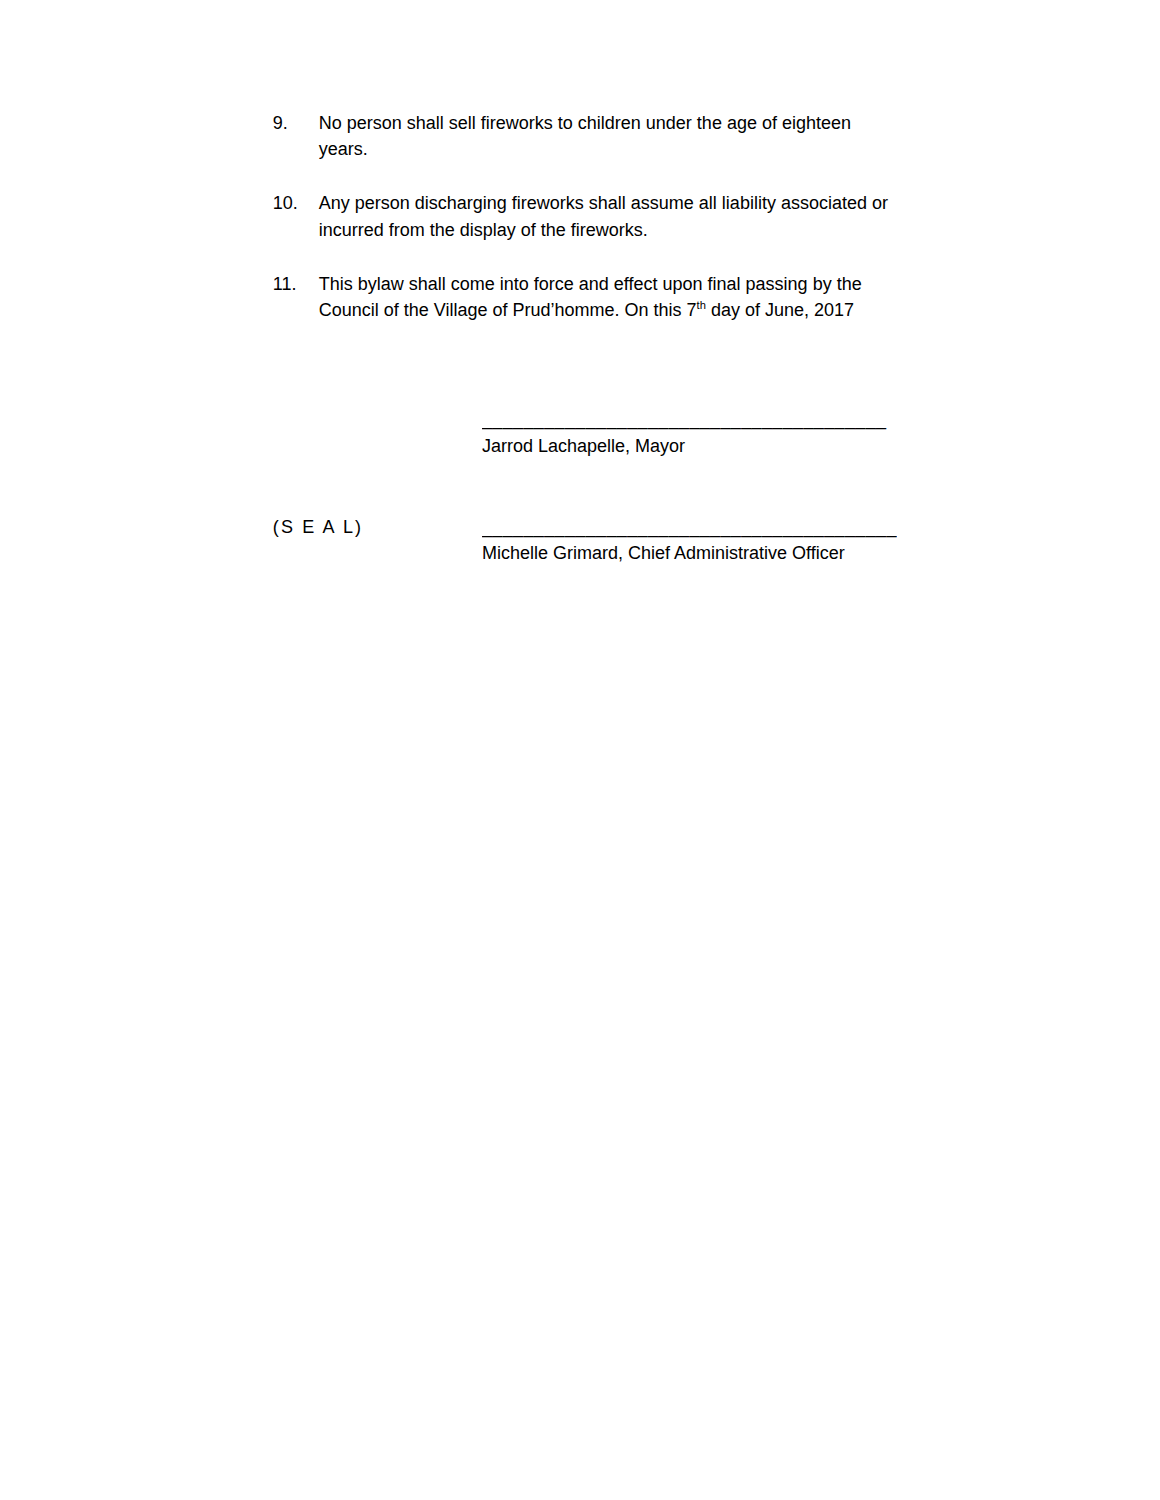9. No person shall sell fireworks to children under the age of eighteen years.
10. Any person discharging fireworks shall assume all liability associated or incurred from the display of the fireworks.
11. This bylaw shall come into force and effect upon final passing by the Council of the Village of Prud’homme. On this 7th day of June, 2017
| | _______________________________________ Jarrod Lachapelle, Mayor |
| (S E A L) | ________________________________________ Michelle Grimard, Chief Administrative Officer |